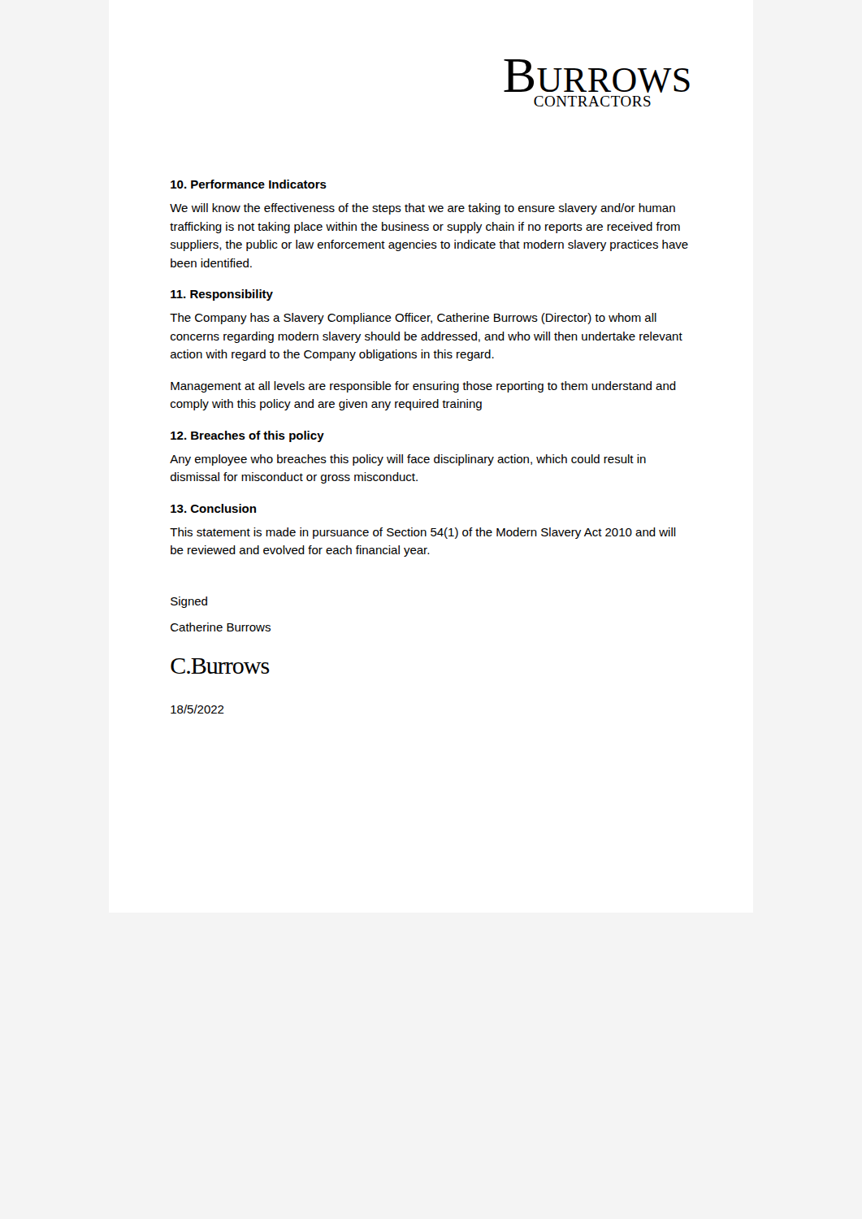BURROWS
CONTRACTORS
10. Performance Indicators
We will know the effectiveness of the steps that we are taking to ensure slavery and/or human trafficking is not taking place within the business or supply chain if no reports are received from suppliers, the public or law enforcement agencies to indicate that modern slavery practices have been identified.
11. Responsibility
The Company has a Slavery Compliance Officer, Catherine Burrows (Director) to whom all concerns regarding modern slavery should be addressed, and who will then undertake relevant action with regard to the Company obligations in this regard.
Management at all levels are responsible for ensuring those reporting to them understand and comply with this policy and are given any required training
12. Breaches of this policy
Any employee who breaches this policy will face disciplinary action, which could result in dismissal for misconduct or gross misconduct.
13. Conclusion
This statement is made in pursuance of Section 54(1) of the Modern Slavery Act 2010 and will be reviewed and evolved for each financial year.
Signed
Catherine Burrows
C.Burrows
18/5/2022